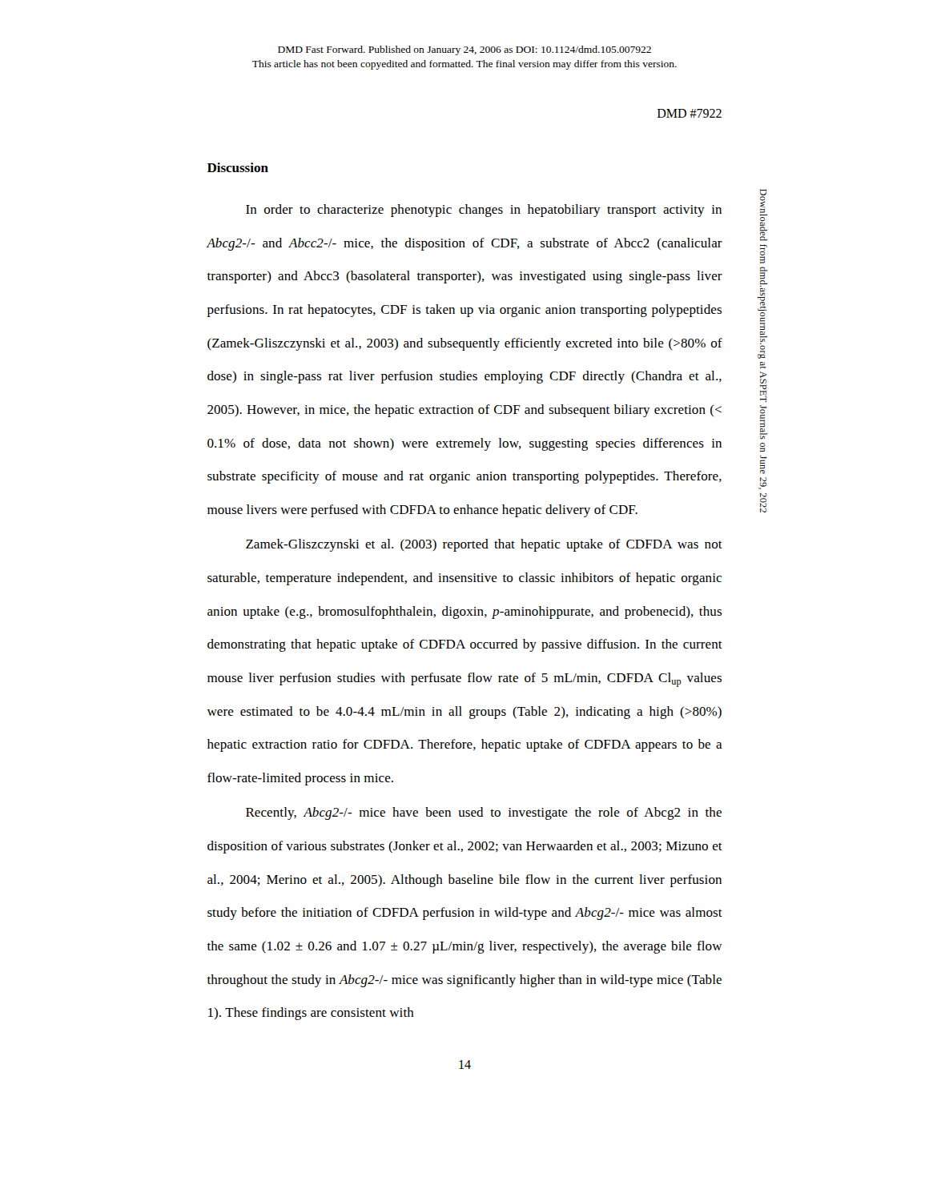DMD Fast Forward. Published on January 24, 2006 as DOI: 10.1124/dmd.105.007922
This article has not been copyedited and formatted. The final version may differ from this version.
DMD #7922
Discussion
In order to characterize phenotypic changes in hepatobiliary transport activity in Abcg2-/- and Abcc2-/- mice, the disposition of CDF, a substrate of Abcc2 (canalicular transporter) and Abcc3 (basolateral transporter), was investigated using single-pass liver perfusions. In rat hepatocytes, CDF is taken up via organic anion transporting polypeptides (Zamek-Gliszczynski et al., 2003) and subsequently efficiently excreted into bile (>80% of dose) in single-pass rat liver perfusion studies employing CDF directly (Chandra et al., 2005). However, in mice, the hepatic extraction of CDF and subsequent biliary excretion (< 0.1% of dose, data not shown) were extremely low, suggesting species differences in substrate specificity of mouse and rat organic anion transporting polypeptides. Therefore, mouse livers were perfused with CDFDA to enhance hepatic delivery of CDF.
Zamek-Gliszczynski et al. (2003) reported that hepatic uptake of CDFDA was not saturable, temperature independent, and insensitive to classic inhibitors of hepatic organic anion uptake (e.g., bromosulfophthalein, digoxin, p-aminohippurate, and probenecid), thus demonstrating that hepatic uptake of CDFDA occurred by passive diffusion. In the current mouse liver perfusion studies with perfusate flow rate of 5 mL/min, CDFDA Clup values were estimated to be 4.0-4.4 mL/min in all groups (Table 2), indicating a high (>80%) hepatic extraction ratio for CDFDA. Therefore, hepatic uptake of CDFDA appears to be a flow-rate-limited process in mice.
Recently, Abcg2-/- mice have been used to investigate the role of Abcg2 in the disposition of various substrates (Jonker et al., 2002; van Herwaarden et al., 2003; Mizuno et al., 2004; Merino et al., 2005). Although baseline bile flow in the current liver perfusion study before the initiation of CDFDA perfusion in wild-type and Abcg2-/- mice was almost the same (1.02 ± 0.26 and 1.07 ± 0.27 µL/min/g liver, respectively), the average bile flow throughout the study in Abcg2-/- mice was significantly higher than in wild-type mice (Table 1). These findings are consistent with
14
Downloaded from dmd.aspetjournals.org at ASPET Journals on June 29, 2022